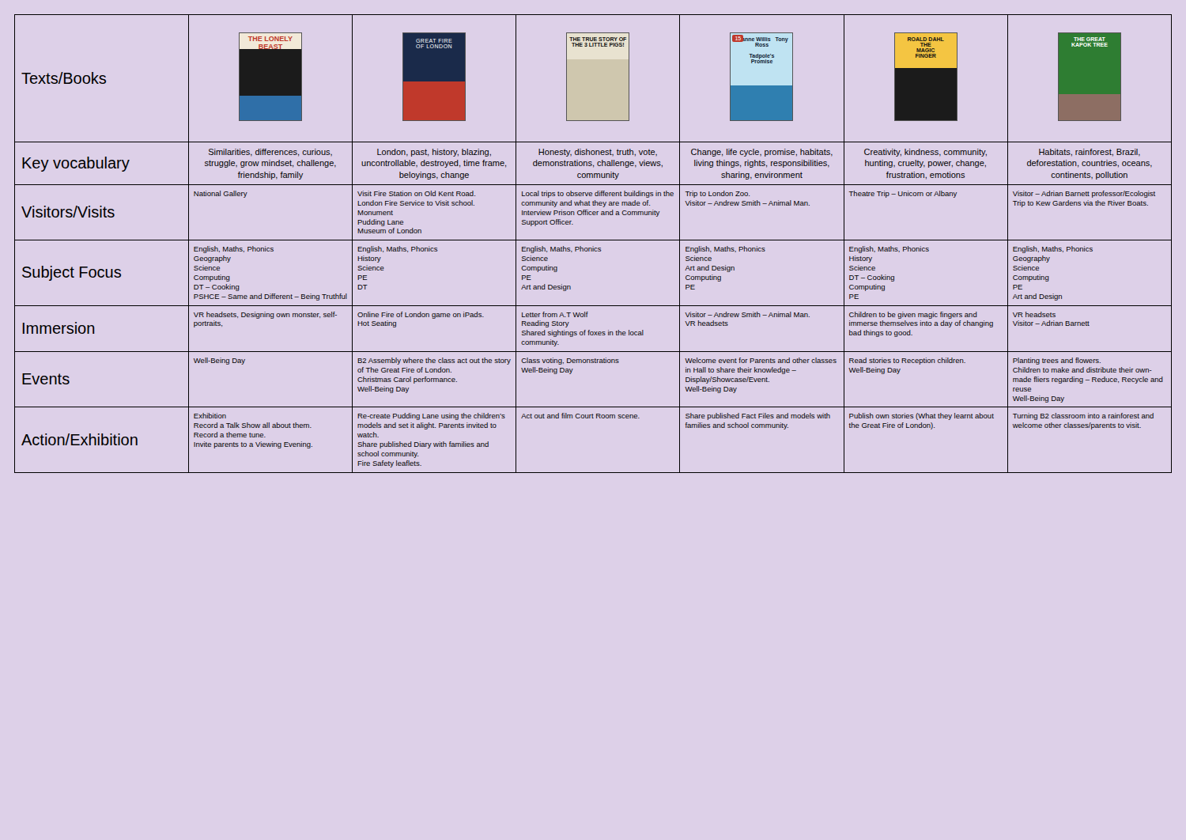| Texts/Books | THE LONELY BEAST | GREAT FIRE OF LONDON | THE TRUE STORY OF THE 3 LITTLE PIGS! | 15 Jeanne Willis Tony Ross Tadpole's Promise | ROALD DAHL THE MAGIC FINGER | THE GREAT KAPOK TREE |
| Key vocabulary | Similarities, differences, curious, struggle, grow mindset, challenge, friendship, family | London, past, history, blazing, uncontrollable, destroyed, time frame, beloyings, change | Honesty, dishonest, truth, vote, demonstrations, challenge, views, community | Change, life cycle, promise, habitats, living things, rights, responsibilities, sharing, environment | Creativity, kindness, community, hunting, cruelty, power, change, frustration, emotions | Habitats, rainforest, Brazil, deforestation, countries, oceans, continents, pollution |
| Visitors/Visits | National Gallery | Visit Fire Station on Old Kent Road. London Fire Service to Visit school. Monument Pudding Lane Museum of London | Local trips to observe different buildings in the community and what they are made of. Interview Prison Officer and a Community Support Officer. | Trip to London Zoo. Visitor – Andrew Smith – Animal Man. | Theatre Trip – Unicorn or Albany | Visitor – Adrian Barnett professor/Ecologist Trip to Kew Gardens via the River Boats. |
| Subject Focus | English, Maths, Phonics Geography Science Computing DT – Cooking PSHCE – Same and Different – Being Truthful | English, Maths, Phonics History Science PE DT | English, Maths, Phonics Science Computing PE Art and Design | English, Maths, Phonics Science Art and Design Computing PE | English, Maths, Phonics History Science DT – Cooking Computing PE | English, Maths, Phonics Geography Science Computing PE Art and Design |
| Immersion | VR headsets, Designing own monster, self-portraits, | Online Fire of London game on iPads. Hot Seating | Letter from A.T Wolf Reading Story Shared sightings of foxes in the local community. | Visitor – Andrew Smith – Animal Man. VR headsets | Children to be given magic fingers and immerse themselves into a day of changing bad things to good. | VR headsets Visitor – Adrian Barnett |
| Events | Well-Being Day | B2 Assembly where the class act out the story of The Great Fire of London. Christmas Carol performance. Well-Being Day | Class voting, Demonstrations Well-Being Day | Welcome event for Parents and other classes in Hall to share their knowledge – Display/Showcase/Event. Well-Being Day | Read stories to Reception children. Well-Being Day | Planting trees and flowers. Children to make and distribute their own-made fliers regarding – Reduce, Recycle and reuse Well-Being Day |
| Action/Exhibition | Exhibition Record a Talk Show all about them. Record a theme tune. Invite parents to a Viewing Evening. | Re-create Pudding Lane using the children’s models and set it alight. Parents invited to watch. Share published Diary with families and school community. Fire Safety leaflets. | Act out and film Court Room scene. | Share published Fact Files and models with families and school community. | Publish own stories (What they learnt about the Great Fire of London). | Turning B2 classroom into a rainforest and welcome other classes/parents to visit. |